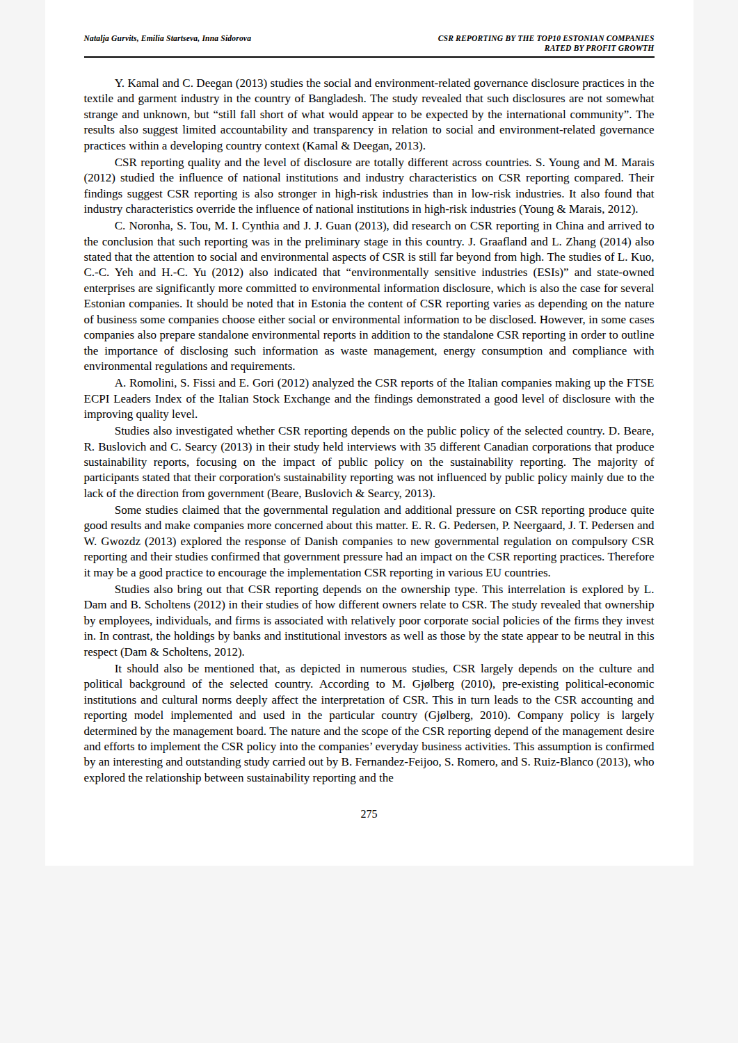Natalja Gurvits, Emilia Startseva, Inna Sidorova
CSR REPORTING BY THE TOP10 ESTONIAN COMPANIES
RATED BY PROFIT GROWTH
Y. Kamal and C. Deegan (2013) studies the social and environment-related governance disclosure practices in the textile and garment industry in the country of Bangladesh. The study revealed that such disclosures are not somewhat strange and unknown, but “still fall short of what would appear to be expected by the international community”. The results also suggest limited accountability and transparency in relation to social and environment-related governance practices within a developing country context (Kamal & Deegan, 2013).
CSR reporting quality and the level of disclosure are totally different across countries. S. Young and M. Marais (2012) studied the influence of national institutions and industry characteristics on CSR reporting compared. Their findings suggest CSR reporting is also stronger in high-risk industries than in low-risk industries. It also found that industry characteristics override the influence of national institutions in high-risk industries (Young & Marais, 2012).
C. Noronha, S. Tou, M. I. Cynthia and J. J. Guan (2013), did research on CSR reporting in China and arrived to the conclusion that such reporting was in the preliminary stage in this country. J. Graafland and L. Zhang (2014) also stated that the attention to social and environmental aspects of CSR is still far beyond from high. The studies of L. Kuo, C.-C. Yeh and H.-C. Yu (2012) also indicated that “environmentally sensitive industries (ESIs)” and state-owned enterprises are significantly more committed to environmental information disclosure, which is also the case for several Estonian companies. It should be noted that in Estonia the content of CSR reporting varies as depending on the nature of business some companies choose either social or environmental information to be disclosed. However, in some cases companies also prepare standalone environmental reports in addition to the standalone CSR reporting in order to outline the importance of disclosing such information as waste management, energy consumption and compliance with environmental regulations and requirements.
A. Romolini, S. Fissi and E. Gori (2012) analyzed the CSR reports of the Italian companies making up the FTSE ECPI Leaders Index of the Italian Stock Exchange and the findings demonstrated a good level of disclosure with the improving quality level.
Studies also investigated whether CSR reporting depends on the public policy of the selected country. D. Beare, R. Buslovich and C. Searcy (2013) in their study held interviews with 35 different Canadian corporations that produce sustainability reports, focusing on the impact of public policy on the sustainability reporting. The majority of participants stated that their corporation's sustainability reporting was not influenced by public policy mainly due to the lack of the direction from government (Beare, Buslovich & Searcy, 2013).
Some studies claimed that the governmental regulation and additional pressure on CSR reporting produce quite good results and make companies more concerned about this matter. E. R. G. Pedersen, P. Neergaard, J. T. Pedersen and W. Gwozdz (2013) explored the response of Danish companies to new governmental regulation on compulsory CSR reporting and their studies confirmed that government pressure had an impact on the CSR reporting practices. Therefore it may be a good practice to encourage the implementation CSR reporting in various EU countries.
Studies also bring out that CSR reporting depends on the ownership type. This interrelation is explored by L. Dam and B. Scholtens (2012) in their studies of how different owners relate to CSR. The study revealed that ownership by employees, individuals, and firms is associated with relatively poor corporate social policies of the firms they invest in. In contrast, the holdings by banks and institutional investors as well as those by the state appear to be neutral in this respect (Dam & Scholtens, 2012).
It should also be mentioned that, as depicted in numerous studies, CSR largely depends on the culture and political background of the selected country. According to M. Gjølberg (2010), pre-existing political-economic institutions and cultural norms deeply affect the interpretation of CSR. This in turn leads to the CSR accounting and reporting model implemented and used in the particular country (Gjølberg, 2010). Company policy is largely determined by the management board. The nature and the scope of the CSR reporting depend of the management desire and efforts to implement the CSR policy into the companies’ everyday business activities. This assumption is confirmed by an interesting and outstanding study carried out by B. Fernandez-Feijoo, S. Romero, and S. Ruiz-Blanco (2013), who explored the relationship between sustainability reporting and the
275